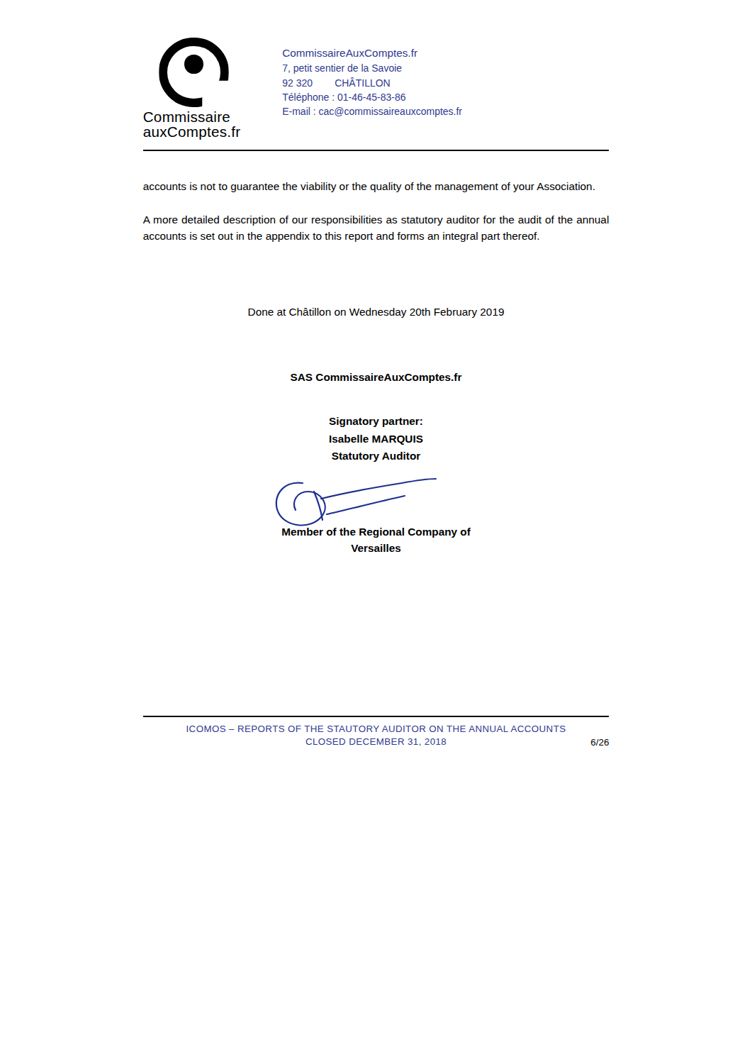Commissaire auxComptes.fr
CommissaireAuxComptes.fr
7, petit sentier de la Savoie
92 320 CHÂTILLON
Téléphone : 01-46-45-83-86
E-mail : cac@commissaireauxcomptes.fr
accounts is not to guarantee the viability or the quality of the management of your Association.
A more detailed description of our responsibilities as statutory auditor for the audit of the annual accounts is set out in the appendix to this report and forms an integral part thereof.
Done at Châtillon on Wednesday 20th February 2019
SAS CommissaireAuxComptes.fr
Signatory partner:
Isabelle MARQUIS
Statutory Auditor
Member of the Regional Company of
Versailles
ICOMOS – Reports of the Stautory Auditor on the Annual Accounts
Closed December 31, 2018
6/26